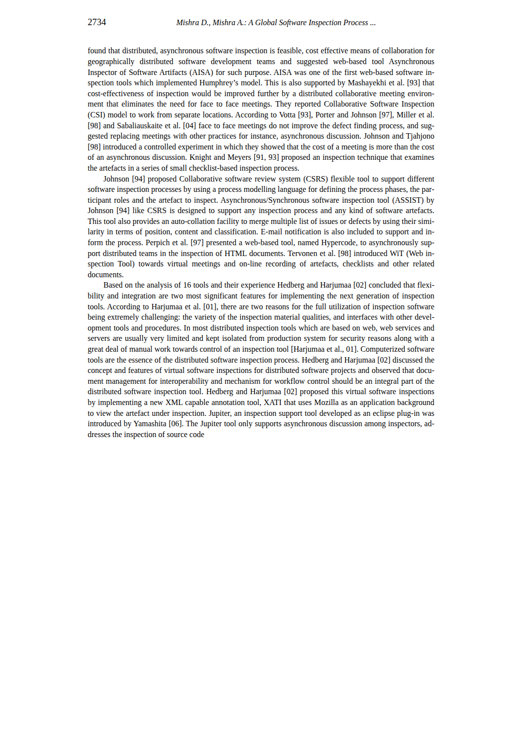2734 Mishra D., Mishra A.: A Global Software Inspection Process ...
found that distributed, asynchronous software inspection is feasible, cost effective means of collaboration for geographically distributed software development teams and suggested web-based tool Asynchronous Inspector of Software Artifacts (AISA) for such purpose. AISA was one of the first web-based software inspection tools which implemented Humphrey’s model. This is also supported by Mashayekhi et al. [93] that cost-effectiveness of inspection would be improved further by a distributed collaborative meeting environment that eliminates the need for face to face meetings. They reported Collaborative Software Inspection (CSI) model to work from separate locations. According to Votta [93], Porter and Johnson [97], Miller et al. [98] and Sabaliauskaite et al. [04] face to face meetings do not improve the defect finding process, and suggested replacing meetings with other practices for instance, asynchronous discussion. Johnson and Tjahjono [98] introduced a controlled experiment in which they showed that the cost of a meeting is more than the cost of an asynchronous discussion. Knight and Meyers [91, 93] proposed an inspection technique that examines the artefacts in a series of small checklist-based inspection process.
Johnson [94] proposed Collaborative software review system (CSRS) flexible tool to support different software inspection processes by using a process modelling language for defining the process phases, the participant roles and the artefact to inspect. Asynchronous/Synchronous software inspection tool (ASSIST) by Johnson [94] like CSRS is designed to support any inspection process and any kind of software artefacts. This tool also provides an auto-collation facility to merge multiple list of issues or defects by using their similarity in terms of position, content and classification. E-mail notification is also included to support and inform the process. Perpich et al. [97] presented a web-based tool, named Hypercode, to asynchronously support distributed teams in the inspection of HTML documents. Tervonen et al. [98] introduced WiT (Web inspection Tool) towards virtual meetings and on-line recording of artefacts, checklists and other related documents.
Based on the analysis of 16 tools and their experience Hedberg and Harjumaa [02] concluded that flexibility and integration are two most significant features for implementing the next generation of inspection tools. According to Harjumaa et al. [01], there are two reasons for the full utilization of inspection software being extremely challenging: the variety of the inspection material qualities, and interfaces with other development tools and procedures. In most distributed inspection tools which are based on web, web services and servers are usually very limited and kept isolated from production system for security reasons along with a great deal of manual work towards control of an inspection tool [Harjumaa et al., 01]. Computerized software tools are the essence of the distributed software inspection process. Hedberg and Harjumaa [02] discussed the concept and features of virtual software inspections for distributed software projects and observed that document management for interoperability and mechanism for workflow control should be an integral part of the distributed software inspection tool. Hedberg and Harjumaa [02] proposed this virtual software inspections by implementing a new XML capable annotation tool, XATI that uses Mozilla as an application background to view the artefact under inspection. Jupiter, an inspection support tool developed as an eclipse plug-in was introduced by Yamashita [06]. The Jupiter tool only supports asynchronous discussion among inspectors, addresses the inspection of source code